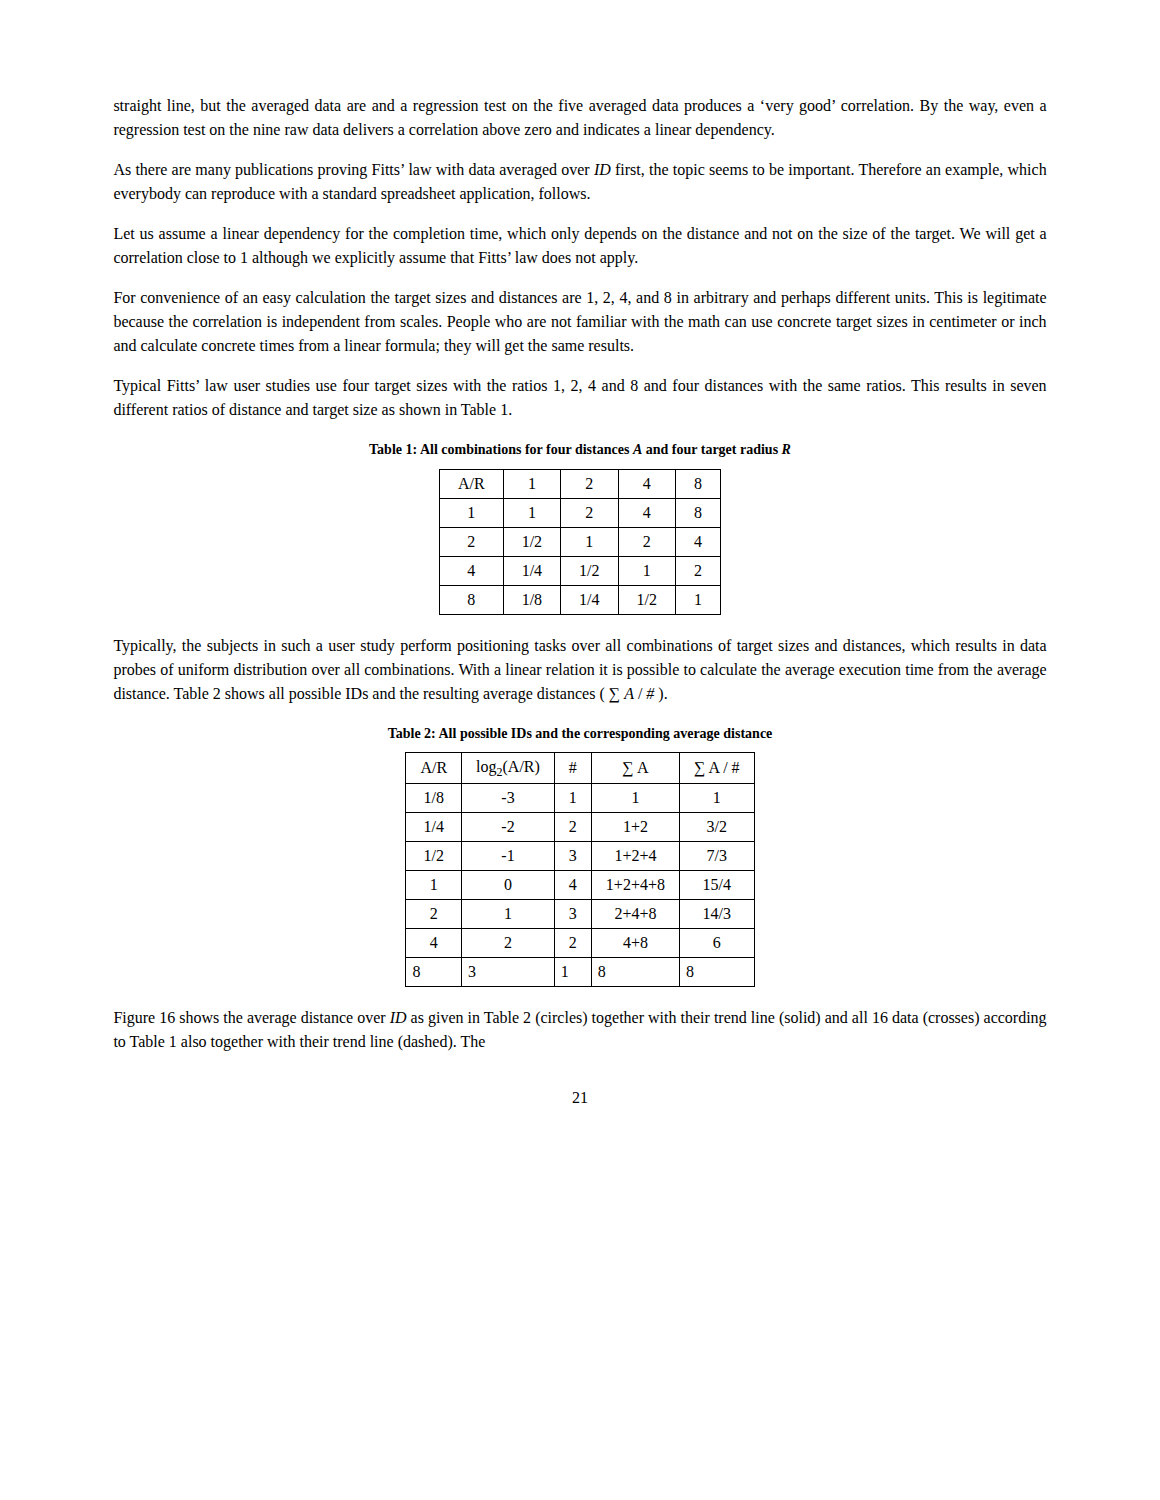straight line, but the averaged data are and a regression test on the five averaged data produces a ‘very good’ correlation. By the way, even a regression test on the nine raw data delivers a correlation above zero and indicates a linear dependency.
As there are many publications proving Fitts’ law with data averaged over ID first, the topic seems to be important. Therefore an example, which everybody can reproduce with a standard spreadsheet application, follows.
Let us assume a linear dependency for the completion time, which only depends on the distance and not on the size of the target. We will get a correlation close to 1 although we explicitly assume that Fitts’ law does not apply.
For convenience of an easy calculation the target sizes and distances are 1, 2, 4, and 8 in arbitrary and perhaps different units. This is legitimate because the correlation is independent from scales. People who are not familiar with the math can use concrete target sizes in centimeter or inch and calculate concrete times from a linear formula; they will get the same results.
Typical Fitts’ law user studies use four target sizes with the ratios 1, 2, 4 and 8 and four distances with the same ratios. This results in seven different ratios of distance and target size as shown in Table 1.
Table 1: All combinations for four distances A and four target radius R
| A/R | 1 | 2 | 4 | 8 |
| 1 | 1 | 2 | 4 | 8 |
| 2 | 1/2 | 1 | 2 | 4 |
| 4 | 1/4 | 1/2 | 1 | 2 |
| 8 | 1/8 | 1/4 | 1/2 | 1 |
Typically, the subjects in such a user study perform positioning tasks over all combinations of target sizes and distances, which results in data probes of uniform distribution over all combinations. With a linear relation it is possible to calculate the average execution time from the average distance. Table 2 shows all possible IDs and the resulting average distances ( ∑ A / # ).
Table 2: All possible IDs and the corresponding average distance
| A/R | log 2 (A/R) | # | ∑ A | ∑ A / # |
| 1/8 | -3 | 1 | 1 | 1 |
| 1/4 | -2 | 2 | 1+2 | 3/2 |
| 1/2 | -1 | 3 | 1+2+4 | 7/3 |
| 1 | 0 | 4 | 1+2+4+8 | 15/4 |
| 2 | 1 | 3 | 2+4+8 | 14/3 |
| 4 | 2 | 2 | 4+8 | 6 |
| 8 | 3 | 1 | 8 | 8 |
Figure 16 shows the average distance over ID as given in Table 2 (circles) together with their trend line (solid) and all 16 data (crosses) according to Table 1 also together with their trend line (dashed). The
21